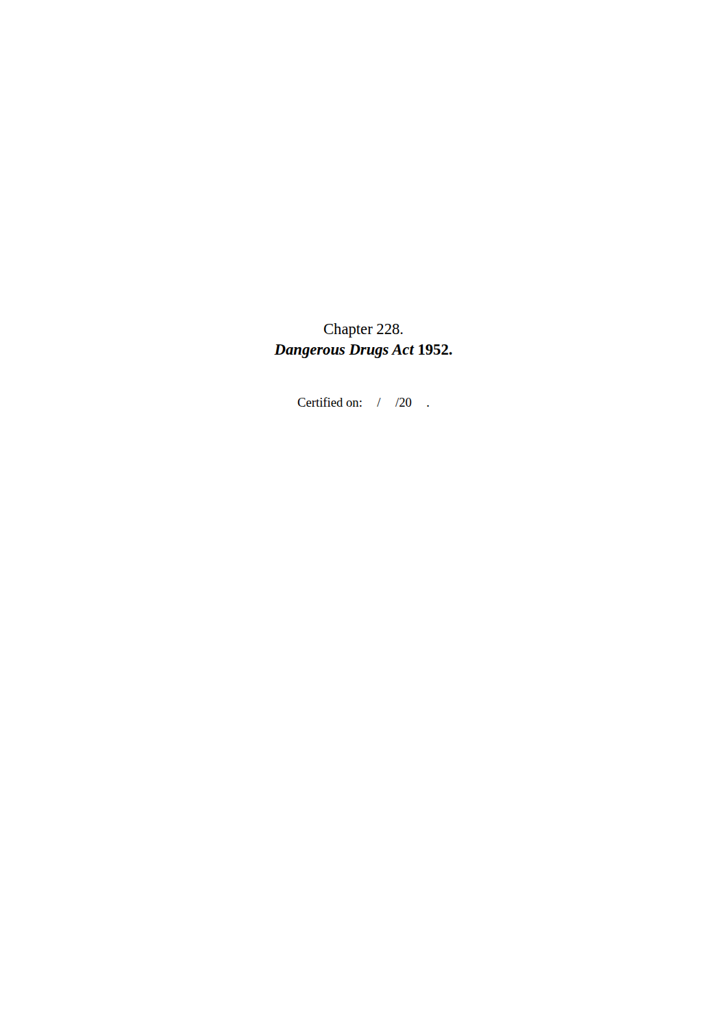Chapter 228.
Dangerous Drugs Act 1952.
Certified on: / /20 .